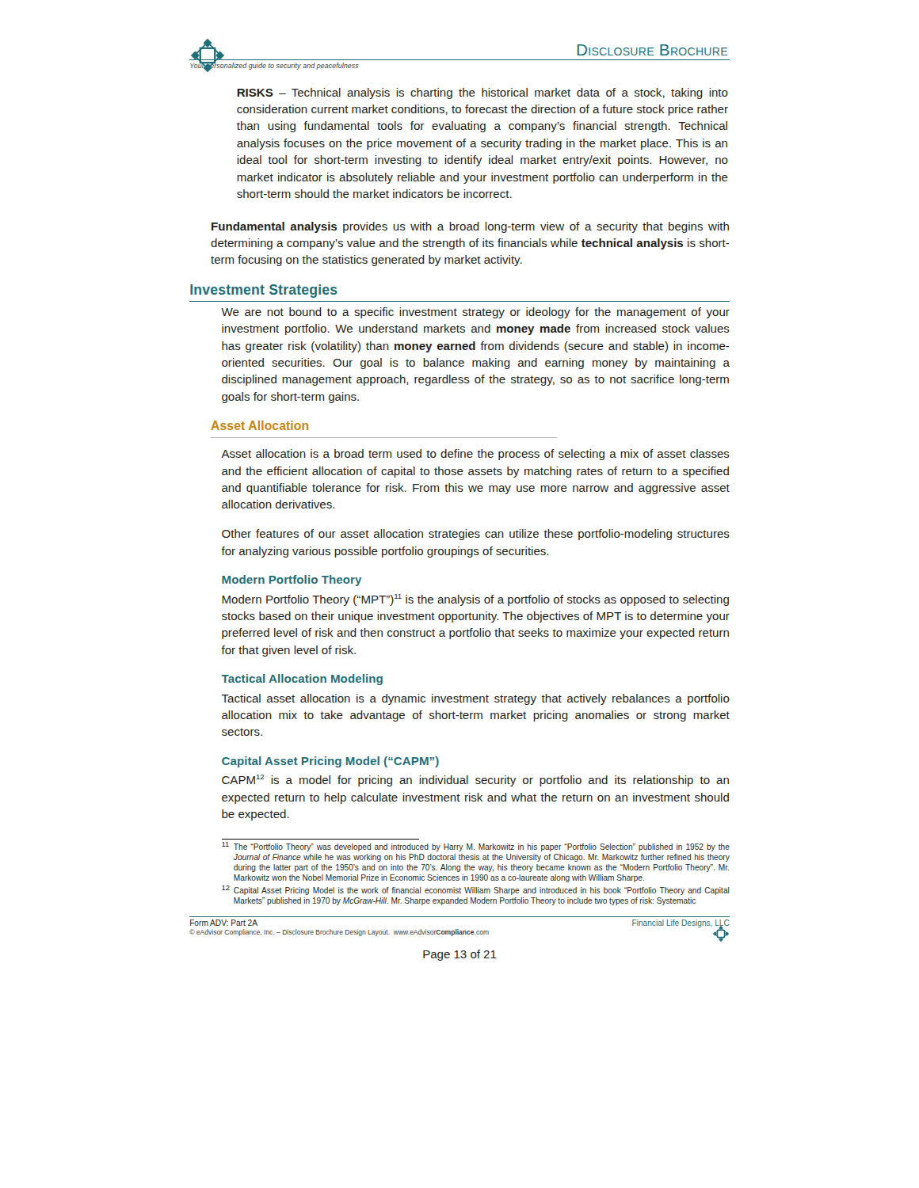Disclosure Brochure
Your personalized guide to security and peacefulness
RISKS – Technical analysis is charting the historical market data of a stock, taking into consideration current market conditions, to forecast the direction of a future stock price rather than using fundamental tools for evaluating a company’s financial strength. Technical analysis focuses on the price movement of a security trading in the market place. This is an ideal tool for short-term investing to identify ideal market entry/exit points. However, no market indicator is absolutely reliable and your investment portfolio can underperform in the short-term should the market indicators be incorrect.
Fundamental analysis provides us with a broad long-term view of a security that begins with determining a company’s value and the strength of its financials while technical analysis is short-term focusing on the statistics generated by market activity.
Investment Strategies
We are not bound to a specific investment strategy or ideology for the management of your investment portfolio. We understand markets and money made from increased stock values has greater risk (volatility) than money earned from dividends (secure and stable) in income-oriented securities. Our goal is to balance making and earning money by maintaining a disciplined management approach, regardless of the strategy, so as to not sacrifice long-term goals for short-term gains.
Asset Allocation
Asset allocation is a broad term used to define the process of selecting a mix of asset classes and the efficient allocation of capital to those assets by matching rates of return to a specified and quantifiable tolerance for risk. From this we may use more narrow and aggressive asset allocation derivatives.
Other features of our asset allocation strategies can utilize these portfolio-modeling structures for analyzing various possible portfolio groupings of securities.
Modern Portfolio Theory
Modern Portfolio Theory (“MPT”)11 is the analysis of a portfolio of stocks as opposed to selecting stocks based on their unique investment opportunity. The objectives of MPT is to determine your preferred level of risk and then construct a portfolio that seeks to maximize your expected return for that given level of risk.
Tactical Allocation Modeling
Tactical asset allocation is a dynamic investment strategy that actively rebalances a portfolio allocation mix to take advantage of short-term market pricing anomalies or strong market sectors.
Capital Asset Pricing Model (“CAPM”)
CAPM12 is a model for pricing an individual security or portfolio and its relationship to an expected return to help calculate investment risk and what the return on an investment should be expected.
11
The “Portfolio Theory” was developed and introduced by Harry M. Markowitz in his paper “Portfolio Selection” published in 1952 by the Journal of Finance while he was working on his PhD doctoral thesis at the University of Chicago. Mr. Markowitz further refined his theory during the latter part of the 1950’s and on into the 70’s. Along the way, his theory became known as the “Modern Portfolio Theory”. Mr. Markowitz won the Nobel Memorial Prize in Economic Sciences in 1990 as a co-laureate along with William Sharpe.
12
Capital Asset Pricing Model is the work of financial economist William Sharpe and introduced in his book “Portfolio Theory and Capital Markets” published in 1970 by McGraw-Hill. Mr. Sharpe expanded Modern Portfolio Theory to include two types of risk: Systematic
Form ADV: Part 2A
Financial Life Designs, LLC
© eAdvisor Compliance, Inc. – Disclosure Brochure Design Layout. www.eAdvisorCompliance.com
Page 13 of 21